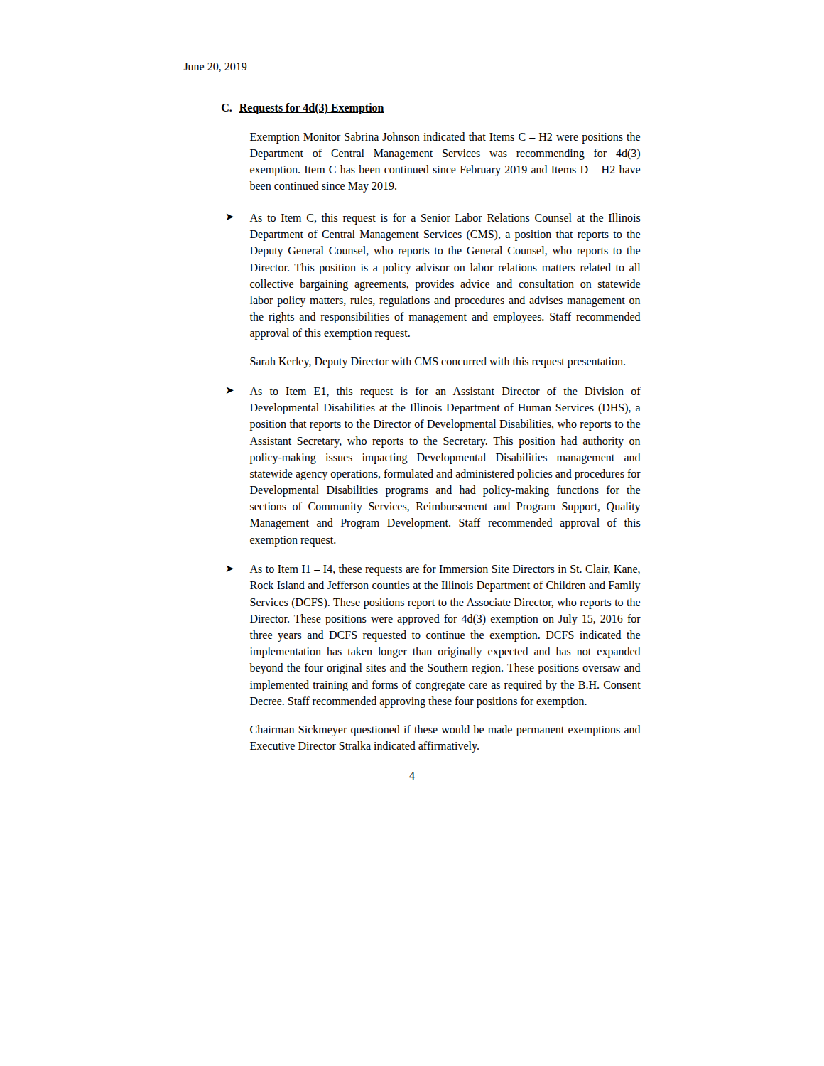June 20, 2019
C. Requests for 4d(3) Exemption
Exemption Monitor Sabrina Johnson indicated that Items C – H2 were positions the Department of Central Management Services was recommending for 4d(3) exemption. Item C has been continued since February 2019 and Items D – H2 have been continued since May 2019.
As to Item C, this request is for a Senior Labor Relations Counsel at the Illinois Department of Central Management Services (CMS), a position that reports to the Deputy General Counsel, who reports to the General Counsel, who reports to the Director. This position is a policy advisor on labor relations matters related to all collective bargaining agreements, provides advice and consultation on statewide labor policy matters, rules, regulations and procedures and advises management on the rights and responsibilities of management and employees. Staff recommended approval of this exemption request.
Sarah Kerley, Deputy Director with CMS concurred with this request presentation.
As to Item E1, this request is for an Assistant Director of the Division of Developmental Disabilities at the Illinois Department of Human Services (DHS), a position that reports to the Director of Developmental Disabilities, who reports to the Assistant Secretary, who reports to the Secretary. This position had authority on policy-making issues impacting Developmental Disabilities management and statewide agency operations, formulated and administered policies and procedures for Developmental Disabilities programs and had policy-making functions for the sections of Community Services, Reimbursement and Program Support, Quality Management and Program Development. Staff recommended approval of this exemption request.
As to Item I1 – I4, these requests are for Immersion Site Directors in St. Clair, Kane, Rock Island and Jefferson counties at the Illinois Department of Children and Family Services (DCFS). These positions report to the Associate Director, who reports to the Director. These positions were approved for 4d(3) exemption on July 15, 2016 for three years and DCFS requested to continue the exemption. DCFS indicated the implementation has taken longer than originally expected and has not expanded beyond the four original sites and the Southern region. These positions oversaw and implemented training and forms of congregate care as required by the B.H. Consent Decree. Staff recommended approving these four positions for exemption.
Chairman Sickmeyer questioned if these would be made permanent exemptions and Executive Director Stralka indicated affirmatively.
4